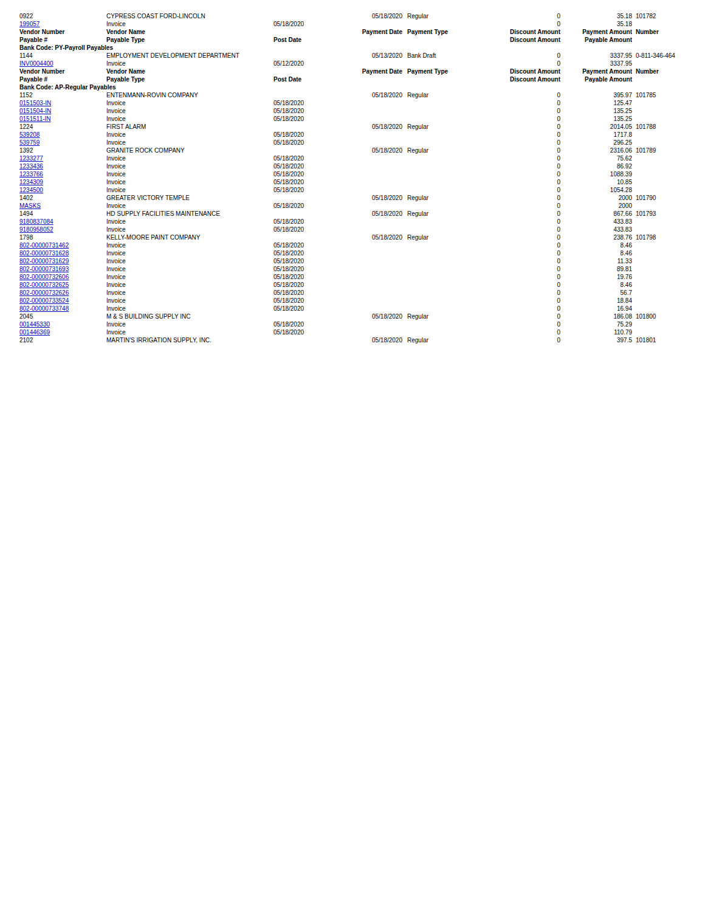| 0922 | CYPRESS COAST FORD-LINCOLN | | 05/18/2020 | Regular | 0 | 35.18 | 101782 |
| 199057 | Invoice | 05/18/2020 | | | 0 | 35.18 | |
| Vendor Number | Vendor Name | | Payment Date | Payment Type | Discount Amount | Payment Amount | Number |
| Payable # | Payable Type | Post Date | | | Discount Amount | Payable Amount | |
| Bank Code: PY-Payroll Payables |
| 1144 | EMPLOYMENT DEVELOPMENT DEPARTMENT | 05/13/2020 | Bank Draft | 0 | 3337.95 | 0-811-346-464 |
| INV0004400 | Invoice | 05/12/2020 | | | 0 | 3337.95 | |
| Vendor Number | Vendor Name | | Payment Date | Payment Type | Discount Amount | Payment Amount | Number |
| Payable # | Payable Type | Post Date | | | Discount Amount | Payable Amount | |
| Bank Code: AP-Regular Payables |
| 1152 | ENTENMANN-ROVIN COMPANY | | 05/18/2020 | Regular | 0 | 395.97 | 101785 |
| 0151503-IN | Invoice | 05/18/2020 | | | 0 | 125.47 | |
| 0151504-IN | Invoice | 05/18/2020 | | | 0 | 135.25 | |
| 0151511-IN | Invoice | 05/18/2020 | | | 0 | 135.25 | |
| 1224 | FIRST ALARM | | 05/18/2020 | Regular | 0 | 2014.05 | 101788 |
| 539208 | Invoice | 05/18/2020 | | | 0 | 1717.8 | |
| 539759 | Invoice | 05/18/2020 | | | 0 | 296.25 | |
| 1392 | GRANITE ROCK COMPANY | | 05/18/2020 | Regular | 0 | 2316.06 | 101789 |
| 1233277 | Invoice | 05/18/2020 | | | 0 | 75.62 | |
| 1233436 | Invoice | 05/18/2020 | | | 0 | 86.92 | |
| 1233766 | Invoice | 05/18/2020 | | | 0 | 1088.39 | |
| 1234309 | Invoice | 05/18/2020 | | | 0 | 10.85 | |
| 1234500 | Invoice | 05/18/2020 | | | 0 | 1054.28 | |
| 1402 | GREATER VICTORY TEMPLE | | 05/18/2020 | Regular | 0 | 2000 | 101790 |
| MASKS | Invoice | 05/18/2020 | | | 0 | 2000 | |
| 1494 | HD SUPPLY FACILITIES MAINTENANCE | | 05/18/2020 | Regular | 0 | 867.66 | 101793 |
| 9180837084 | Invoice | 05/18/2020 | | | 0 | 433.83 | |
| 9180958052 | Invoice | 05/18/2020 | | | 0 | 433.83 | |
| 1798 | KELLY-MOORE PAINT COMPANY | | 05/18/2020 | Regular | 0 | 238.76 | 101798 |
| 802-00000731462 | Invoice | 05/18/2020 | | | 0 | 8.46 | |
| 802-00000731628 | Invoice | 05/18/2020 | | | 0 | 8.46 | |
| 802-00000731629 | Invoice | 05/18/2020 | | | 0 | 11.33 | |
| 802-00000731693 | Invoice | 05/18/2020 | | | 0 | 89.81 | |
| 802-00000732606 | Invoice | 05/18/2020 | | | 0 | 19.76 | |
| 802-00000732625 | Invoice | 05/18/2020 | | | 0 | 8.46 | |
| 802-00000732626 | Invoice | 05/18/2020 | | | 0 | 56.7 | |
| 802-00000733524 | Invoice | 05/18/2020 | | | 0 | 18.84 | |
| 802-00000733748 | Invoice | 05/18/2020 | | | 0 | 16.94 | |
| 2045 | M & S BUILDING SUPPLY INC | | 05/18/2020 | Regular | 0 | 186.08 | 101800 |
| 001445330 | Invoice | 05/18/2020 | | | 0 | 75.29 | |
| 001446369 | Invoice | 05/18/2020 | | | 0 | 110.79 | |
| 2102 | MARTIN'S IRRIGATION SUPPLY, INC. | | 05/18/2020 | Regular | 0 | 397.5 | 101801 |